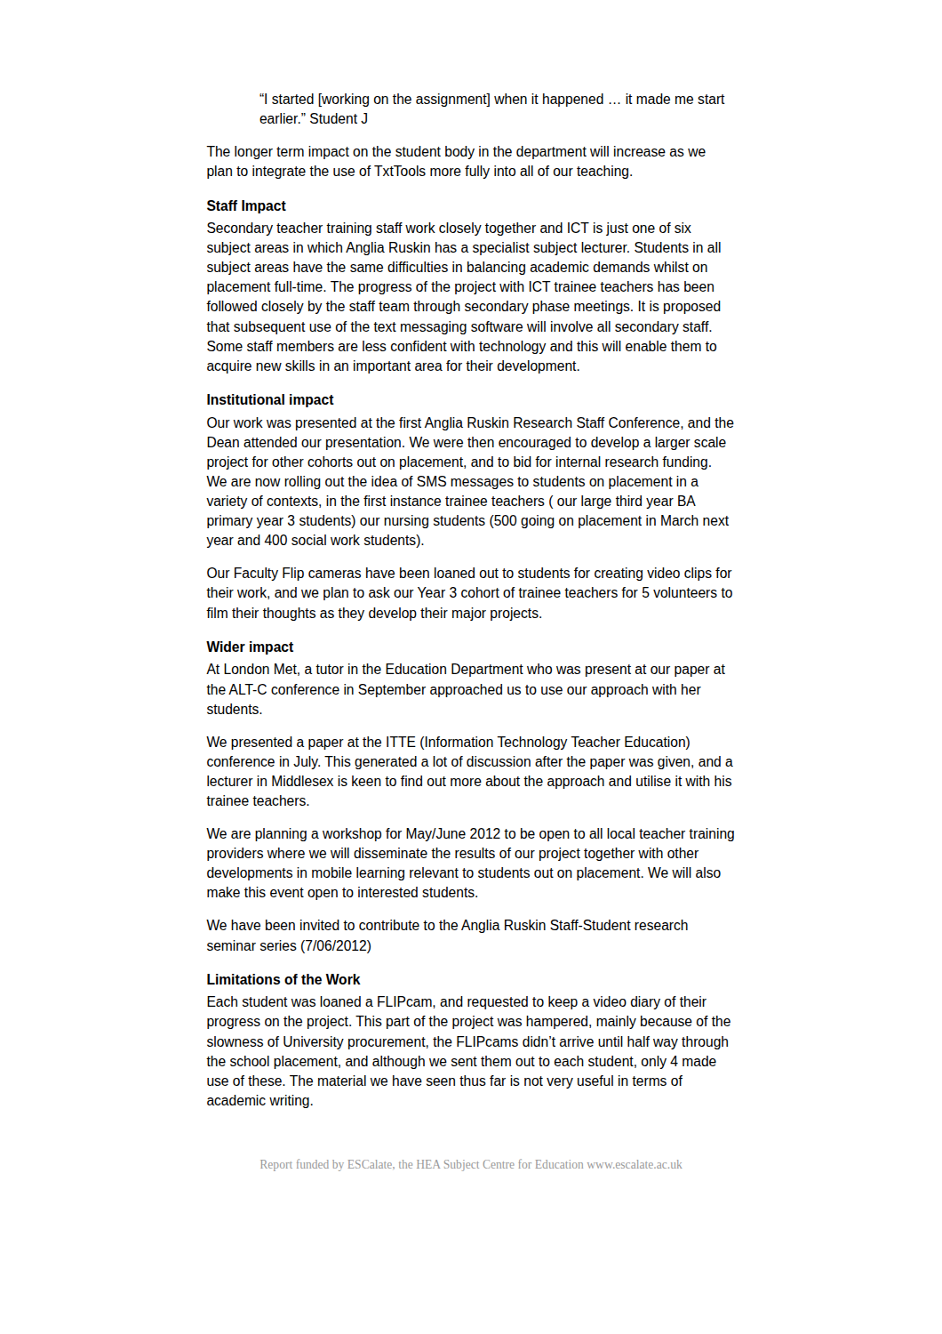“I started [working on the assignment] when it happened … it made me start earlier.” Student J
The longer term impact on the student body in the department will increase as we plan to integrate the use of TxtTools more fully into all of our teaching.
Staff Impact
Secondary teacher training staff work closely together and ICT is just one of six subject areas in which Anglia Ruskin has a specialist subject lecturer. Students in all subject areas have the same difficulties in balancing academic demands whilst on placement full-time. The progress of the project with ICT trainee teachers has been followed closely by the staff team through secondary phase meetings. It is proposed that subsequent use of the text messaging software will involve all secondary staff. Some staff members are less confident with technology and this will enable them to acquire new skills in an important area for their development.
Institutional impact
Our work was presented at the first Anglia Ruskin Research Staff Conference, and the Dean attended our presentation. We were then encouraged to develop a larger scale project for other cohorts out on placement, and to bid for internal research funding. We are now rolling out the idea of SMS messages to students on placement in a variety of contexts, in the first instance trainee teachers ( our large third year BA primary year 3 students) our nursing students (500 going on placement in March next year and 400 social work students).
Our Faculty Flip cameras have been loaned out to students for creating video clips for their work, and we plan to ask our Year 3 cohort of trainee teachers for 5 volunteers to film their thoughts as they develop their major projects.
Wider impact
At London Met, a tutor in the Education Department who was present at our paper at the ALT-C conference in September approached us to use our approach with her students.
We presented a paper at the ITTE (Information Technology Teacher Education) conference in July. This generated a lot of discussion after the paper was given, and a lecturer in Middlesex is keen to find out more about the approach and utilise it with his trainee teachers.
We are planning a workshop for May/June 2012 to be open to all local teacher training providers where we will disseminate the results of our project together with other developments in mobile learning relevant to students out on placement. We will also make this event open to interested students.
We have been invited to contribute to the Anglia Ruskin Staff-Student research seminar series (7/06/2012)
Limitations of the Work
Each student was loaned a FLIPcam, and requested to keep a video diary of their progress on the project. This part of the project was hampered, mainly because of the slowness of University procurement, the FLIPcams didn’t arrive until half way through the school placement, and although we sent them out to each student, only 4 made use of these. The material we have seen thus far is not very useful in terms of academic writing.
Report funded by ESCalate, the HEA Subject Centre for Education www.escalate.ac.uk